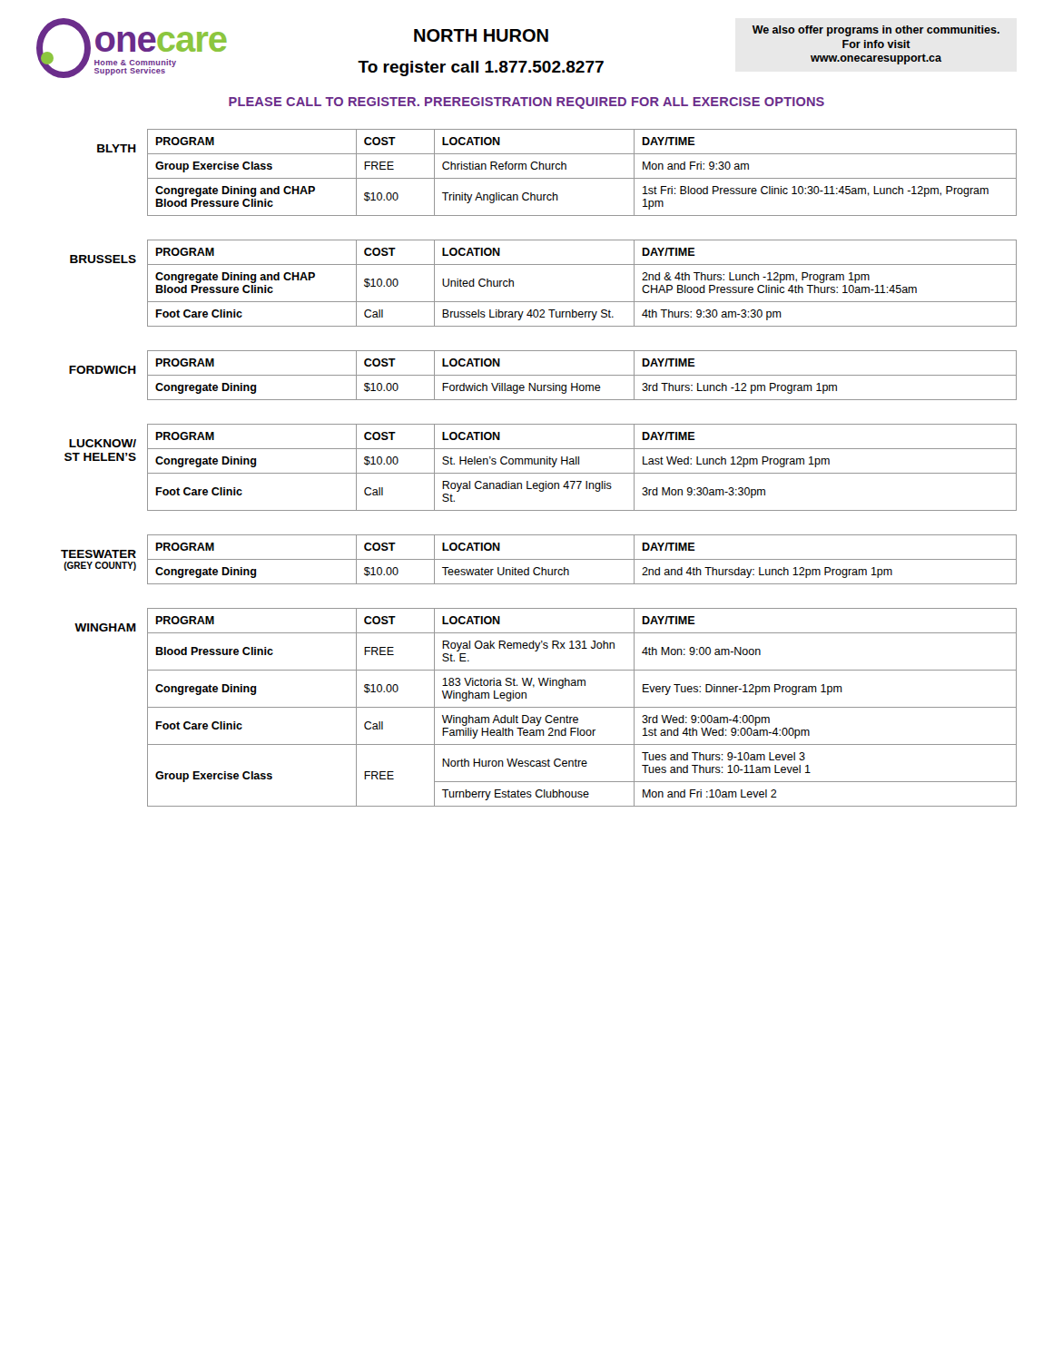one care
Home & Community
Support Services
NORTH HURON
To register call 1.877.502.8277
We also offer programs in other communities.
For info visit
www.onecaresupport.ca
PLEASE CALL TO REGISTER. PREREGISTRATION REQUIRED FOR ALL EXERCISE OPTIONS
BLYTH
| PROGRAM | COST | LOCATION | DAY/TIME |
| --- | --- | --- | --- |
| Group Exercise Class | FREE | Christian Reform Church | Mon and Fri: 9:30 am |
| Congregate Dining and CHAP Blood Pressure Clinic | $10.00 | Trinity Anglican Church | 1st Fri: Blood Pressure Clinic 10:30-11:45am, Lunch -12pm, Program 1pm |
BRUSSELS
| PROGRAM | COST | LOCATION | DAY/TIME |
| --- | --- | --- | --- |
| Congregate Dining and CHAP Blood Pressure Clinic | $10.00 | United Church | 2nd & 4th Thurs: Lunch -12pm, Program 1pm CHAP Blood Pressure Clinic 4th Thurs: 10am-11:45am |
| Foot Care Clinic | Call | Brussels Library 402 Turnberry St. | 4th Thurs: 9:30 am-3:30 pm |
FORDWICH
| PROGRAM | COST | LOCATION | DAY/TIME |
| --- | --- | --- | --- |
| Congregate Dining | $10.00 | Fordwich Village Nursing Home | 3rd Thurs: Lunch -12 pm Program 1pm |
LUCKNOW/
ST HELEN’S
| PROGRAM | COST | LOCATION | DAY/TIME |
| --- | --- | --- | --- |
| Congregate Dining | $10.00 | St. Helen’s Community Hall | Last Wed: Lunch 12pm Program 1pm |
| Foot Care Clinic | Call | Royal Canadian Legion 477 Inglis St. | 3rd Mon 9:30am-3:30pm |
TEESWATER(GREY COUNTY)
| PROGRAM | COST | LOCATION | DAY/TIME |
| --- | --- | --- | --- |
| Congregate Dining | $10.00 | Teeswater United Church | 2nd and 4th Thursday: Lunch 12pm Program 1pm |
WINGHAM
| PROGRAM | COST | LOCATION | DAY/TIME |
| --- | --- | --- | --- |
| Blood Pressure Clinic | FREE | Royal Oak Remedy’s Rx 131 John St. E. | 4th Mon: 9:00 am-Noon |
| Congregate Dining | $10.00 | 183 Victoria St. W, Wingham Wingham Legion | Every Tues: Dinner-12pm Program 1pm |
| Foot Care Clinic | Call | Wingham Adult Day Centre Familiy Health Team 2nd Floor | 3rd Wed: 9:00am-4:00pm 1st and 4th Wed: 9:00am-4:00pm |
| Group Exercise Class | FREE | North Huron Wescast Centre | Tues and Thurs: 9-10am Level 3 Tues and Thurs: 10-11am Level 1 |
| Turnberry Estates Clubhouse | Mon and Fri :10am Level 2 |